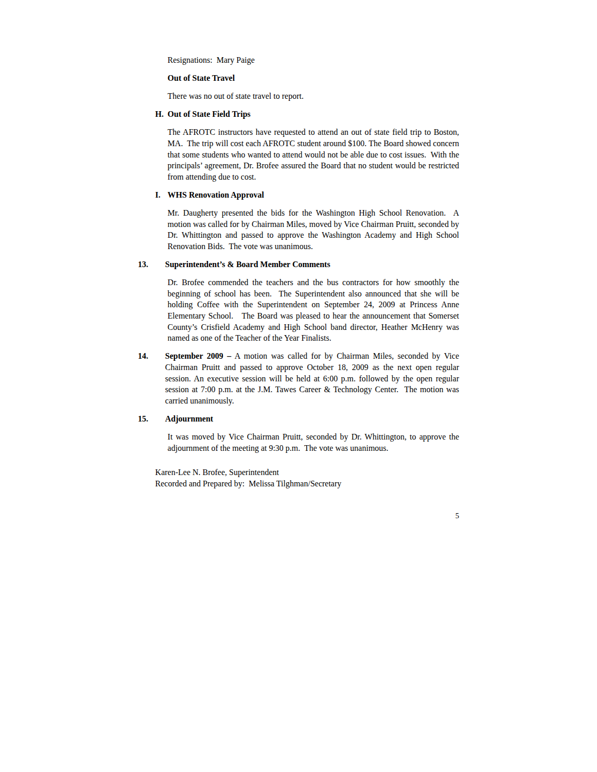Resignations: Mary Paige
Out of State Travel
There was no out of state travel to report.
H. Out of State Field Trips
The AFROTC instructors have requested to attend an out of state field trip to Boston, MA. The trip will cost each AFROTC student around $100. The Board showed concern that some students who wanted to attend would not be able due to cost issues. With the principals’ agreement, Dr. Brofee assured the Board that no student would be restricted from attending due to cost.
I. WHS Renovation Approval
Mr. Daugherty presented the bids for the Washington High School Renovation. A motion was called for by Chairman Miles, moved by Vice Chairman Pruitt, seconded by Dr. Whittington and passed to approve the Washington Academy and High School Renovation Bids. The vote was unanimous.
13.
Superintendent’s & Board Member Comments
Dr. Brofee commended the teachers and the bus contractors for how smoothly the beginning of school has been. The Superintendent also announced that she will be holding Coffee with the Superintendent on September 24, 2009 at Princess Anne Elementary School. The Board was pleased to hear the announcement that Somerset County’s Crisfield Academy and High School band director, Heather McHenry was named as one of the Teacher of the Year Finalists.
14.
September 2009 – A motion was called for by Chairman Miles, seconded by Vice Chairman Pruitt and passed to approve October 18, 2009 as the next open regular session. An executive session will be held at 6:00 p.m. followed by the open regular session at 7:00 p.m. at the J.M. Tawes Career & Technology Center. The motion was carried unanimously.
15.
Adjournment
It was moved by Vice Chairman Pruitt, seconded by Dr. Whittington, to approve the adjournment of the meeting at 9:30 p.m. The vote was unanimous.
Karen-Lee N. Brofee, Superintendent
Recorded and Prepared by: Melissa Tilghman/Secretary
5